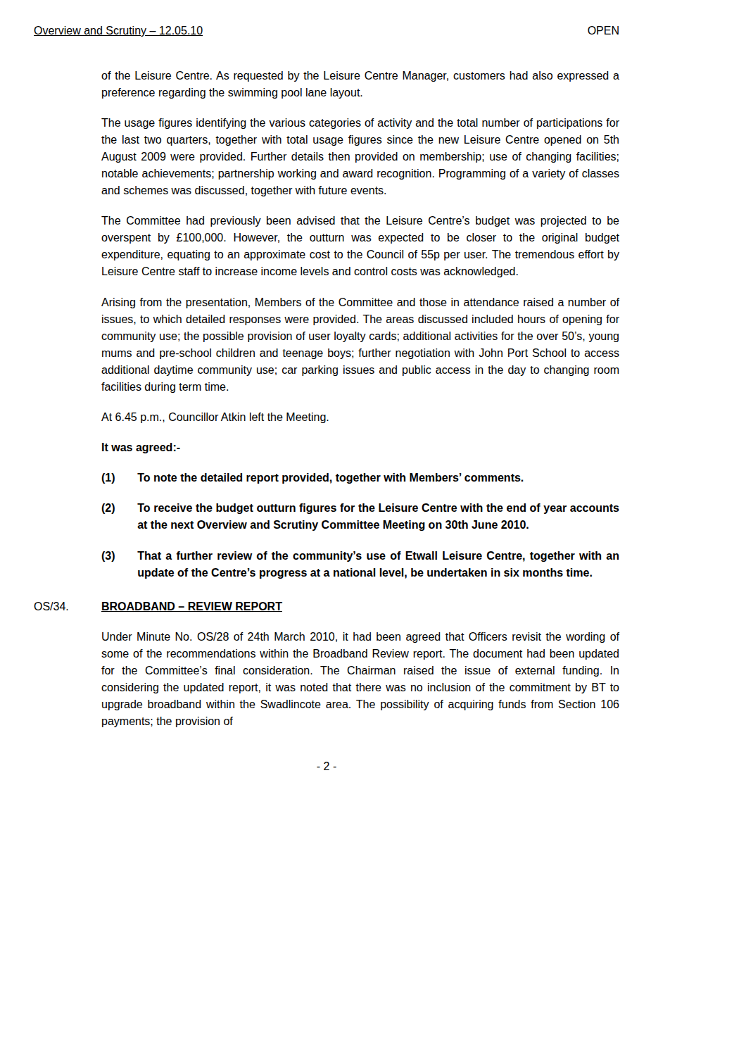Overview and Scrutiny – 12.05.10
OPEN
of the Leisure Centre. As requested by the Leisure Centre Manager, customers had also expressed a preference regarding the swimming pool lane layout.
The usage figures identifying the various categories of activity and the total number of participations for the last two quarters, together with total usage figures since the new Leisure Centre opened on 5th August 2009 were provided. Further details then provided on membership; use of changing facilities; notable achievements; partnership working and award recognition. Programming of a variety of classes and schemes was discussed, together with future events.
The Committee had previously been advised that the Leisure Centre’s budget was projected to be overspent by £100,000. However, the outturn was expected to be closer to the original budget expenditure, equating to an approximate cost to the Council of 55p per user. The tremendous effort by Leisure Centre staff to increase income levels and control costs was acknowledged.
Arising from the presentation, Members of the Committee and those in attendance raised a number of issues, to which detailed responses were provided. The areas discussed included hours of opening for community use; the possible provision of user loyalty cards; additional activities for the over 50’s, young mums and pre-school children and teenage boys; further negotiation with John Port School to access additional daytime community use; car parking issues and public access in the day to changing room facilities during term time.
At 6.45 p.m., Councillor Atkin left the Meeting.
It was agreed:-
To note the detailed report provided, together with Members’ comments.
To receive the budget outturn figures for the Leisure Centre with the end of year accounts at the next Overview and Scrutiny Committee Meeting on 30th June 2010.
That a further review of the community’s use of Etwall Leisure Centre, together with an update of the Centre’s progress at a national level, be undertaken in six months time.
OS/34.
BROADBAND – REVIEW REPORT
Under Minute No. OS/28 of 24th March 2010, it had been agreed that Officers revisit the wording of some of the recommendations within the Broadband Review report. The document had been updated for the Committee’s final consideration. The Chairman raised the issue of external funding. In considering the updated report, it was noted that there was no inclusion of the commitment by BT to upgrade broadband within the Swadlincote area. The possibility of acquiring funds from Section 106 payments; the provision of
- 2 -